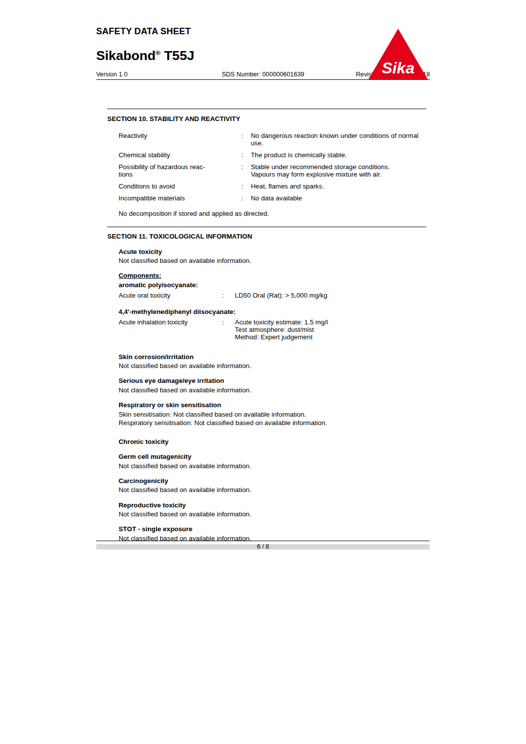Sika R
SAFETY DATA SHEET
Sikabond® T55J
Version 1.0
SDS Number: 000000601639
Revision Date: 10.01.2018
SECTION 10. STABILITY AND REACTIVITY
| Reactivity | : | No dangerous reaction known under conditions of normal use. |
| Chemical stability | : | The product is chemically stable. |
| Possibility of hazardous reac- tions | : | Stable under recommended storage conditions. Vapours may form explosive mixture with air. |
| Conditions to avoid | : | Heat, flames and sparks. |
| Incompatible materials | : | No data available |
No decomposition if stored and applied as directed.
SECTION 11. TOXICOLOGICAL INFORMATION
Acute toxicity
Not classified based on available information.
Components:
aromatic polyisocyanate:
| Acute oral toxicity | : | LD50 Oral (Rat): > 5,000 mg/kg |
4,4'-methylenediphenyl diisocyanate:
| Acute inhalation toxicity | : | Acute toxicity estimate: 1.5 mg/l Test atmosphere: dust/mist Method: Expert judgement |
Skin corrosion/irritation
Not classified based on available information.
Serious eye damage/eye irritation
Not classified based on available information.
Respiratory or skin sensitisation
Skin sensitisation: Not classified based on available information.
Respiratory sensitisation: Not classified based on available information.
Chronic toxicity
Germ cell mutagenicity
Not classified based on available information.
Carcinogenicity
Not classified based on available information.
Reproductive toxicity
Not classified based on available information.
STOT - single exposure
Not classified based on available information.
6 / 8